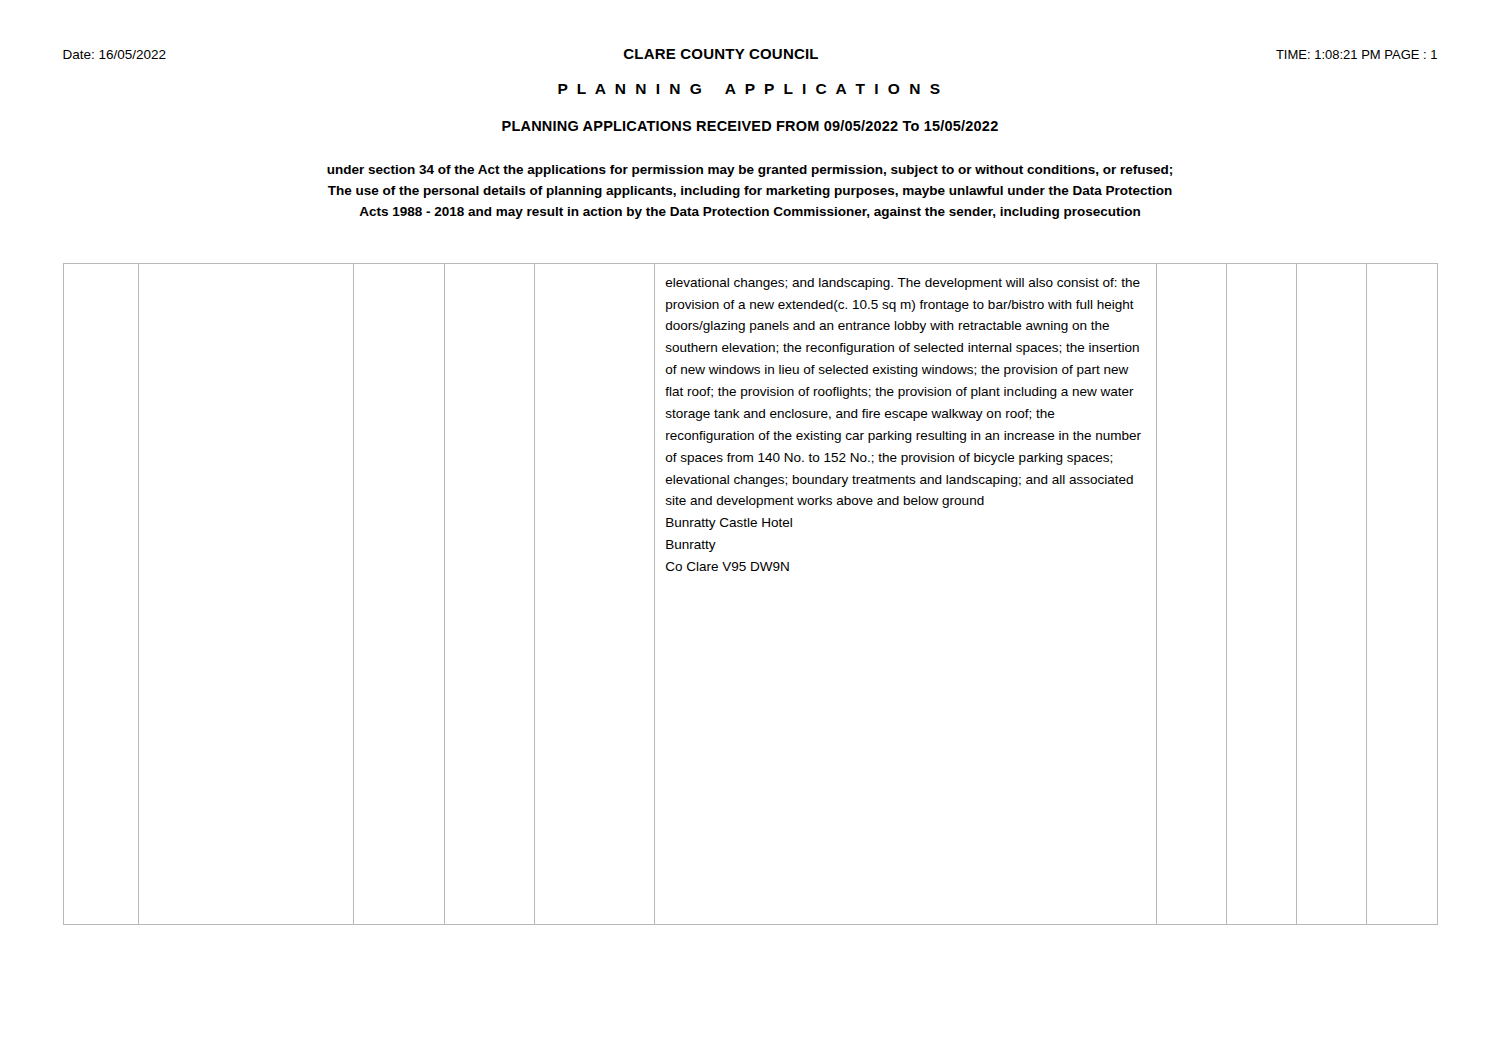Date: 16/05/2022
CLARE COUNTY COUNCIL
TIME: 1:08:21 PM PAGE : 1
P L A N N I N G A P P L I C A T I O N S
PLANNING APPLICATIONS RECEIVED FROM 09/05/2022 To 15/05/2022
under section 34 of the Act the applications for permission may be granted permission, subject to or without conditions, or refused; The use of the personal details of planning applicants, including for marketing purposes, maybe unlawful under the Data Protection Acts 1988 - 2018 and may result in action by the Data Protection Commissioner, against the sender, including prosecution
| | | | | | elevational changes; and landscaping. The development will also consist of: the provision of a new extended(c. 10.5 sq m) frontage to bar/bistro with full height doors/glazing panels and an entrance lobby with retractable awning on the southern elevation; the reconfiguration of selected internal spaces; the insertion of new windows in lieu of selected existing windows; the provision of part new flat roof; the provision of rooflights; the provision of plant including a new water storage tank and enclosure, and fire escape walkway on roof; the reconfiguration of the existing car parking resulting in an increase in the number of spaces from 140 No. to 152 No.; the provision of bicycle parking spaces; elevational changes; boundary treatments and landscaping; and all associated site and development works above and below ground Bunratty Castle Hotel Bunratty Co Clare V95 DW9N | | | | |